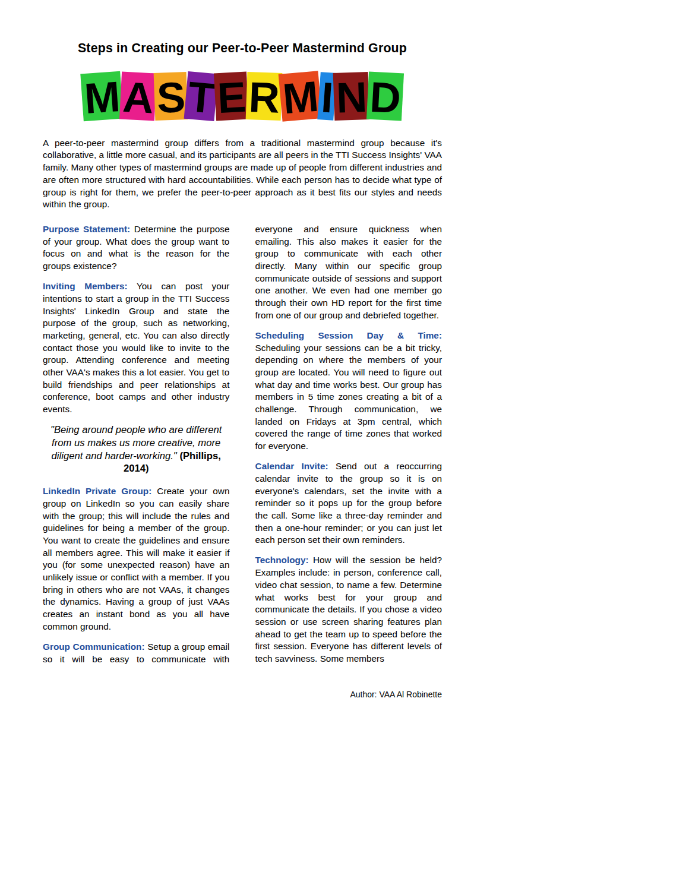Steps in Creating our Peer-to-Peer Mastermind Group
MASTERMIND
A peer-to-peer mastermind group differs from a traditional mastermind group because it's collaborative, a little more casual, and its participants are all peers in the TTI Success Insights' VAA family. Many other types of mastermind groups are made up of people from different industries and are often more structured with hard accountabilities. While each person has to decide what type of group is right for them, we prefer the peer-to-peer approach as it best fits our styles and needs within the group.
Purpose Statement: Determine the purpose of your group. What does the group want to focus on and what is the reason for the groups existence?
Inviting Members: You can post your intentions to start a group in the TTI Success Insights' LinkedIn Group and state the purpose of the group, such as networking, marketing, general, etc. You can also directly contact those you would like to invite to the group. Attending conference and meeting other VAA's makes this a lot easier. You get to build friendships and peer relationships at conference, boot camps and other industry events.
"Being around people who are different from us makes us more creative, more diligent and harder-working." (Phillips, 2014)
LinkedIn Private Group: Create your own group on LinkedIn so you can easily share with the group; this will include the rules and guidelines for being a member of the group. You want to create the guidelines and ensure all members agree. This will make it easier if you (for some unexpected reason) have an unlikely issue or conflict with a member. If you bring in others who are not VAAs, it changes the dynamics. Having a group of just VAAs creates an instant bond as you all have common ground.
Group Communication: Setup a group email so it will be easy to communicate with everyone and ensure quickness when emailing. This also makes it easier for the group to communicate with each other directly. Many within our specific group communicate outside of sessions and support one another. We even had one member go through their own HD report for the first time from one of our group and debriefed together.
Scheduling Session Day & Time: Scheduling your sessions can be a bit tricky, depending on where the members of your group are located. You will need to figure out what day and time works best. Our group has members in 5 time zones creating a bit of a challenge. Through communication, we landed on Fridays at 3pm central, which covered the range of time zones that worked for everyone.
Calendar Invite: Send out a reoccurring calendar invite to the group so it is on everyone's calendars, set the invite with a reminder so it pops up for the group before the call. Some like a three-day reminder and then a one-hour reminder; or you can just let each person set their own reminders.
Technology: How will the session be held? Examples include: in person, conference call, video chat session, to name a few. Determine what works best for your group and communicate the details. If you chose a video session or use screen sharing features plan ahead to get the team up to speed before the first session. Everyone has different levels of tech savviness. Some members
Author: VAA Al Robinette